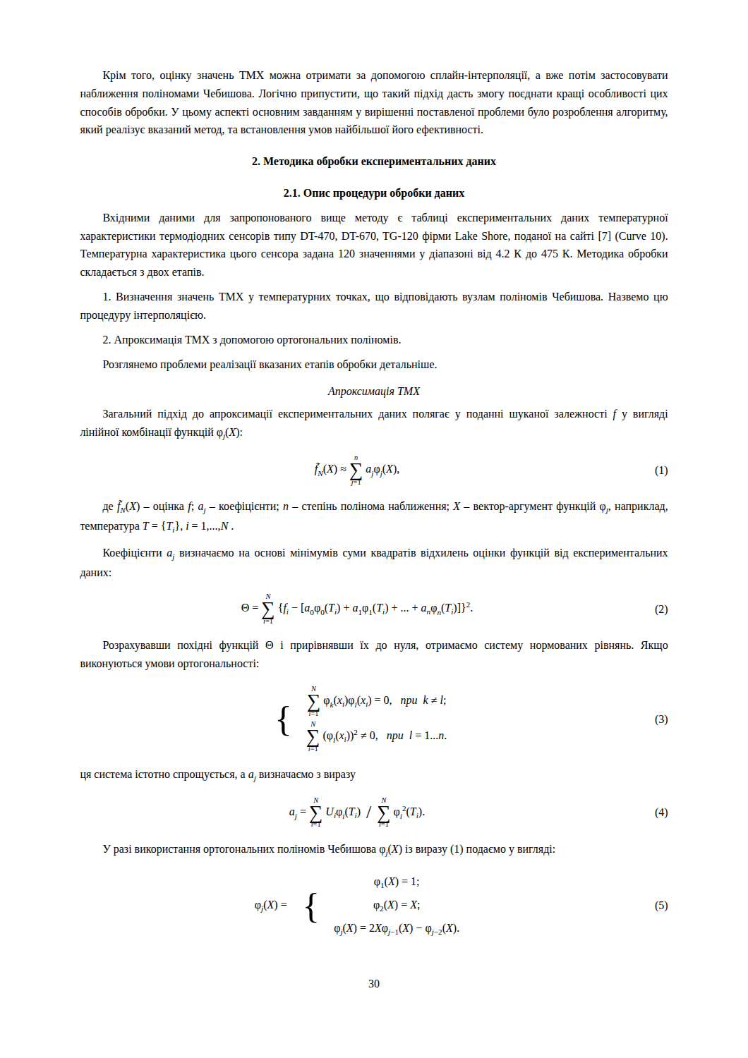Крім того, оцінку значень ТМХ можна отримати за допомогою сплайн-інтерполяції, а вже потім застосовувати наближення поліномами Чебишова. Логічно припустити, що такий підхід дасть змогу поєднати кращі особливості цих способів обробки. У цьому аспекті основним завданням у вирішенні поставленої проблеми було розроблення алгоритму, який реалізує вказаний метод, та встановлення умов найбільшої його ефективності.
2. Методика обробки експериментальних даних
2.1. Опис процедури обробки даних
Вхідними даними для запропонованого вище методу є таблиці експериментальних даних температурної характеристики термодіодних сенсорів типу DT-470, DT-670, TG-120 фірми Lake Shore, поданої на сайті [7] (Curve 10). Температурна характеристика цього сенсора задана 120 значеннями у діапазоні від 4.2 К до 475 К. Методика обробки складається з двох етапів.
1. Визначення значень ТМХ у температурних точках, що відповідають вузлам поліномів Чебишова. Назвемо цю процедуру інтерполяцією.
2. Апроксимація ТМХ з допомогою ортогональних поліномів.
Розглянемо проблеми реалізації вказаних етапів обробки детальніше.
Апроксимація ТМХ
Загальний підхід до апроксимації експериментальних даних полягає у поданні шуканої залежності f у вигляді лінійної комбінації функцій φj(X):
f̃N(X) ≈ n ∑ j=1 ajφj(X),
(1)
де f̃N(X) – оцінка f; aj – коефіцієнти; n – степінь полінома наближення; X – вектор-аргумент функцій φj, наприклад, температура T = {Ti}, i = 1,...,N .
Коефіцієнти aj визначаємо на основі мінімумів суми квадратів відхилень оцінки функцій від експериментальних даних:
Θ = N ∑ i=1 {fi − [a0φ0(Ti) + a1φ1(Ti) + ... + anφn(Ti)]}2.
(2)
Розрахувавши похідні функцій Θ і прирівнявши їх до нуля, отримаємо систему нормованих рівнянь. Якщо виконуються умови ортогональності:
| { | N ∑ i =1 φ k ( x i )φ l ( x i ) = 0, при k ≠ l ; |
| N ∑ i =1 (φ l ( x i )) 2 ≠ 0, при l = 1... n . |
(3)
ця система істотно спрощується, а aj визначаємо з виразу
aj = N ∑ i=1 Uiφi(Ti) / N ∑ i=1 φi2(Ti).
(4)
У разі використання ортогональних поліномів Чебишова φj(X) із виразу (1) подаємо у вигляді:
| φ j ( X ) = | { | φ 1 ( X ) = 1; |
| φ 2 ( X ) = X ; |
| φ j ( X ) = 2 X φ j −1 ( X ) − φ j −2 ( X ). |
(5)
30